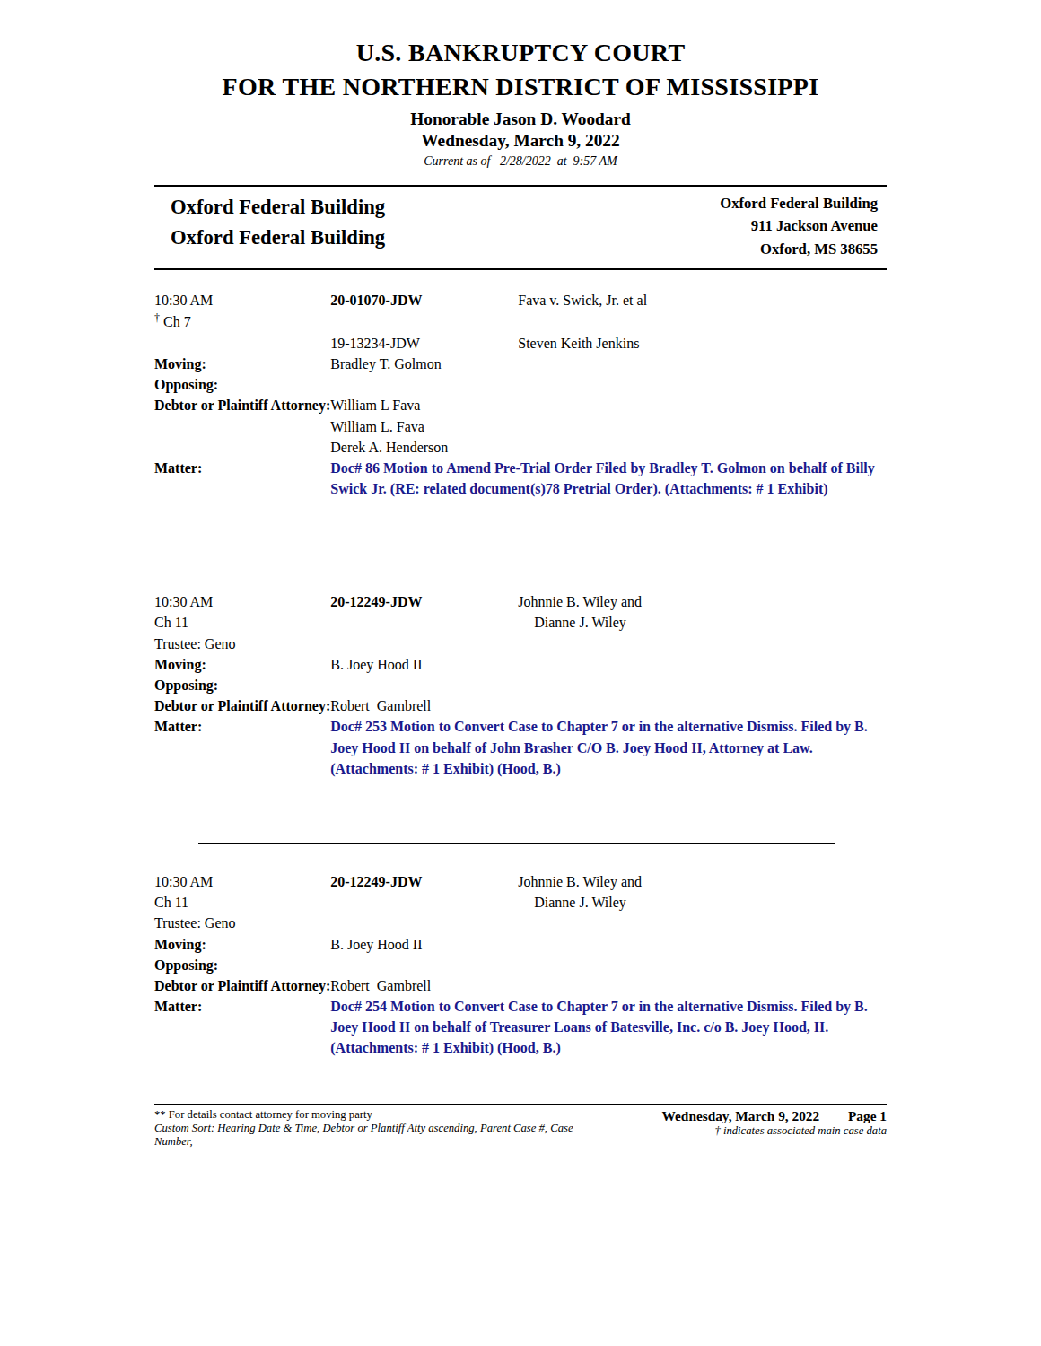U.S. BANKRUPTCY COURT
FOR THE NORTHERN DISTRICT OF MISSISSIPPI
Honorable Jason D. Woodard
Wednesday, March 9, 2022
Current as of 2/28/2022 at 9:57 AM
Oxford Federal Building
Oxford Federal Building
Oxford Federal Building
911 Jackson Avenue
Oxford, MS 38655
| 10:30 AM | 20-01070-JDW | Fava v. Swick, Jr. et al |
| † Ch 7 | |
| | 19-13234-JDW | Steven Keith Jenkins |
| Moving: | Bradley T. Golmon |
| Opposing: | |
| Debtor or Plaintiff Attorney: | William L Fava William L. Fava Derek A. Henderson |
| Matter: | Doc# 86 Motion to Amend Pre-Trial Order Filed by Bradley T. Golmon on behalf of Billy Swick Jr. (RE: related document(s)78 Pretrial Order). (Attachments: # 1 Exhibit) |
| 10:30 AM | 20-12249-JDW | Johnnie B. Wiley and |
| Ch 11 | Dianne J. Wiley |
| Trustee: Geno |
| Moving: | B. Joey Hood II |
| Opposing: | |
| Debtor or Plaintiff Attorney: | Robert Gambrell |
| Matter: | Doc# 253 Motion to Convert Case to Chapter 7 or in the alternative Dismiss. Filed by B. Joey Hood II on behalf of John Brasher C/O B. Joey Hood II, Attorney at Law. (Attachments: # 1 Exhibit) (Hood, B.) |
| 10:30 AM | 20-12249-JDW | Johnnie B. Wiley and |
| Ch 11 | Dianne J. Wiley |
| Trustee: Geno |
| Moving: | B. Joey Hood II |
| Opposing: | |
| Debtor or Plaintiff Attorney: | Robert Gambrell |
| Matter: | Doc# 254 Motion to Convert Case to Chapter 7 or in the alternative Dismiss. Filed by B. Joey Hood II on behalf of Treasurer Loans of Batesville, Inc. c/o B. Joey Hood, II. (Attachments: # 1 Exhibit) (Hood, B.) |
** For details contact attorney for moving party
Custom Sort: Hearing Date & Time, Debtor or Plantiff Atty ascending, Parent Case #, Case Number,
Wednesday, March 9, 2022 Page 1
† indicates associated main case data